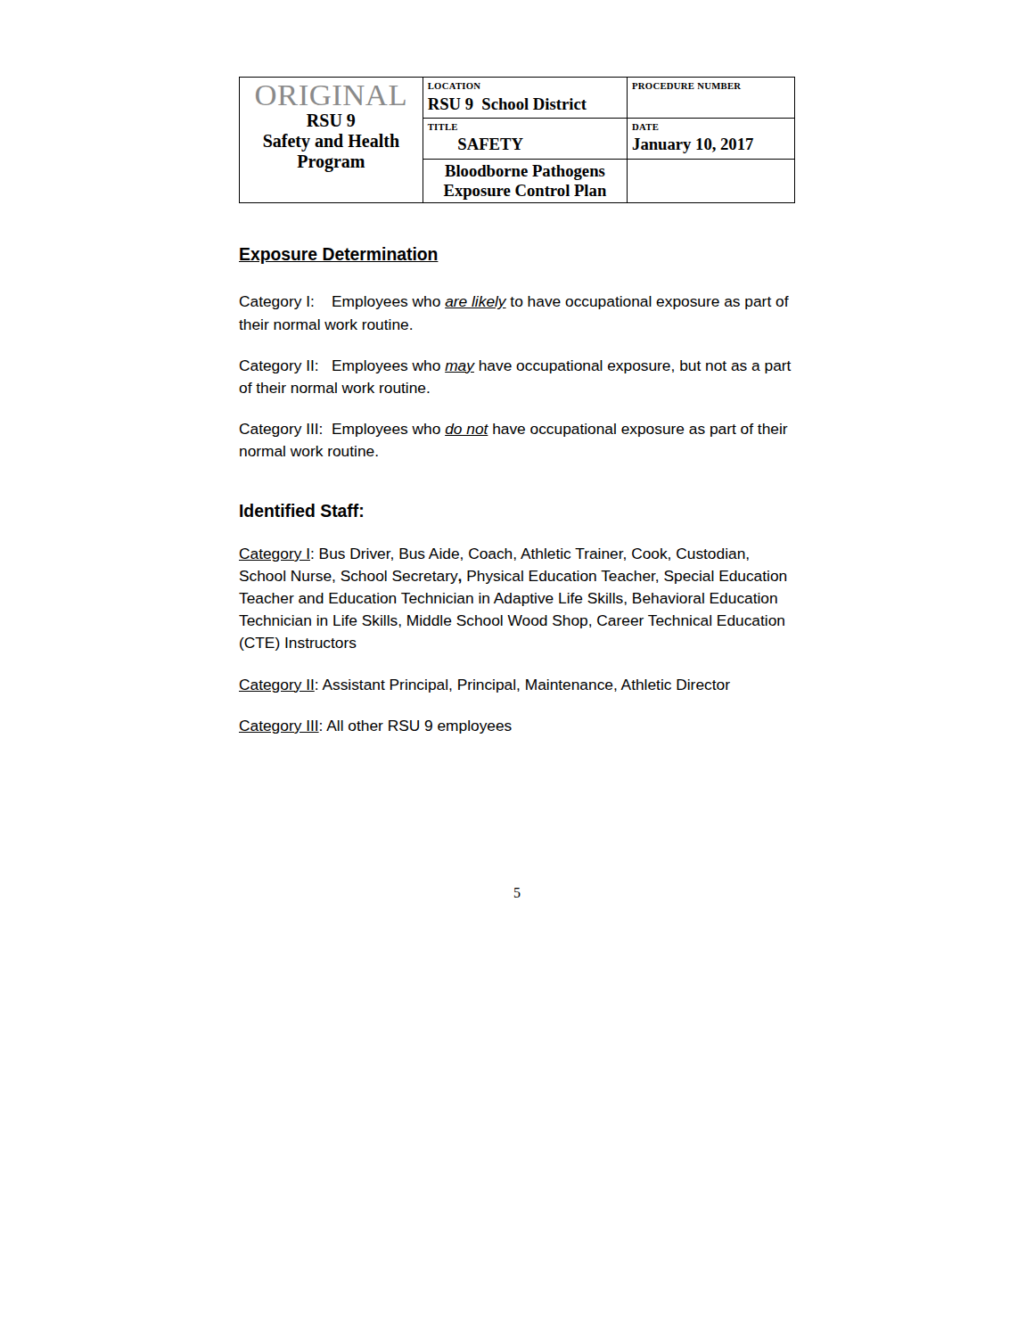| ORIGINAL RSU 9 Safety and Health Program | LOCATION RSU 9 School District | PROCEDURE NUMBER |
| TITLE SAFETY | DATE January 10, 2017 |
| Bloodborne Pathogens Exposure Control Plan | |
Exposure Determination
Category I: Employees who are likely to have occupational exposure as part of their normal work routine.
Category II: Employees who may have occupational exposure, but not as a part of their normal work routine.
Category III: Employees who do not have occupational exposure as part of their normal work routine.
Identified Staff:
Category I: Bus Driver, Bus Aide, Coach, Athletic Trainer, Cook, Custodian, School Nurse, School Secretary, Physical Education Teacher, Special Education Teacher and Education Technician in Adaptive Life Skills, Behavioral Education Technician in Life Skills, Middle School Wood Shop, Career Technical Education (CTE) Instructors
Category II: Assistant Principal, Principal, Maintenance, Athletic Director
Category III: All other RSU 9 employees
5